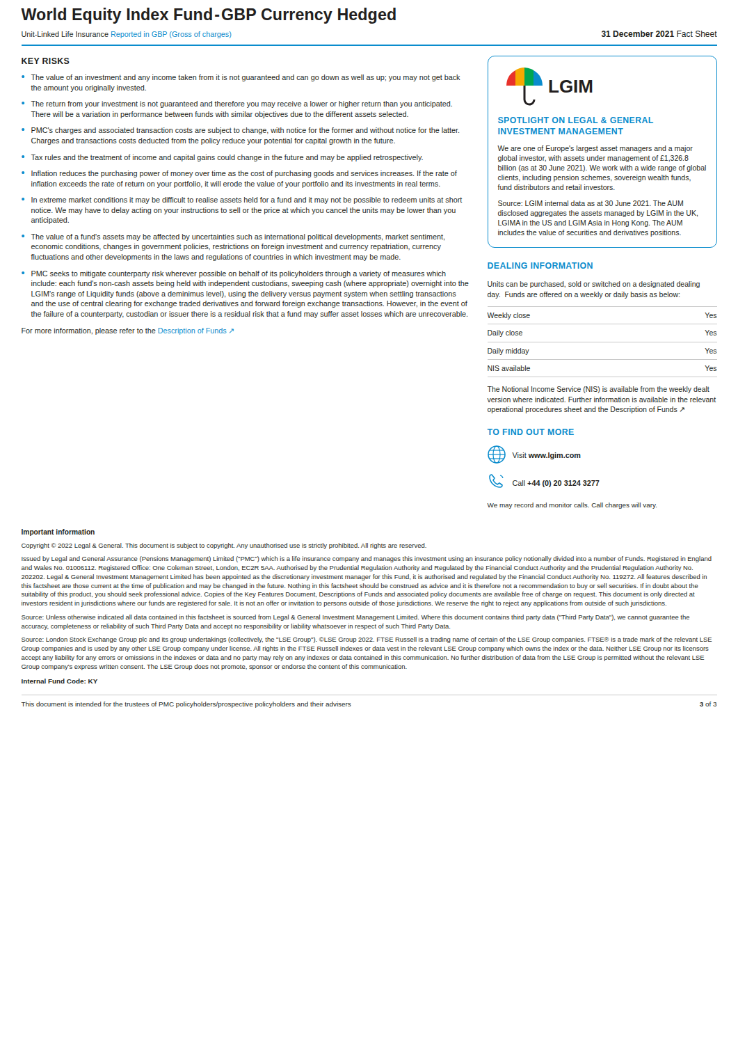World Equity Index Fund - GBP Currency Hedged
Unit-Linked Life Insurance Reported in GBP (Gross of charges)
31 December 2021 Fact Sheet
Key Risks
The value of an investment and any income taken from it is not guaranteed and can go down as well as up; you may not get back the amount you originally invested.
The return from your investment is not guaranteed and therefore you may receive a lower or higher return than you anticipated. There will be a variation in performance between funds with similar objectives due to the different assets selected.
PMC's charges and associated transaction costs are subject to change, with notice for the former and without notice for the latter. Charges and transactions costs deducted from the policy reduce your potential for capital growth in the future.
Tax rules and the treatment of income and capital gains could change in the future and may be applied retrospectively.
Inflation reduces the purchasing power of money over time as the cost of purchasing goods and services increases. If the rate of inflation exceeds the rate of return on your portfolio, it will erode the value of your portfolio and its investments in real terms.
In extreme market conditions it may be difficult to realise assets held for a fund and it may not be possible to redeem units at short notice. We may have to delay acting on your instructions to sell or the price at which you cancel the units may be lower than you anticipated.
The value of a fund's assets may be affected by uncertainties such as international political developments, market sentiment, economic conditions, changes in government policies, restrictions on foreign investment and currency repatriation, currency fluctuations and other developments in the laws and regulations of countries in which investment may be made.
PMC seeks to mitigate counterparty risk wherever possible on behalf of its policyholders through a variety of measures which include: each fund's non-cash assets being held with independent custodians, sweeping cash (where appropriate) overnight into the LGIM's range of Liquidity funds (above a deminimus level), using the delivery versus payment system when settling transactions and the use of central clearing for exchange traded derivatives and forward foreign exchange transactions. However, in the event of the failure of a counterparty, custodian or issuer there is a residual risk that a fund may suffer asset losses which are unrecoverable.
For more information, please refer to the Description of Funds
LGIM
Spotlight on Legal & General Investment Management
We are one of Europe's largest asset managers and a major global investor, with assets under management of £1,326.8 billion (as at 30 June 2021). We work with a wide range of global clients, including pension schemes, sovereign wealth funds, fund distributors and retail investors.
Source: LGIM internal data as at 30 June 2021. The AUM disclosed aggregates the assets managed by LGIM in the UK, LGIMA in the US and LGIM Asia in Hong Kong. The AUM includes the value of securities and derivatives positions.
Dealing Information
Units can be purchased, sold or switched on a designated dealing day. Funds are offered on a weekly or daily basis as below:
| Weekly close | Yes |
| Daily close | Yes |
| Daily midday | Yes |
| NIS available | Yes |
The Notional Income Service (NIS) is available from the weekly dealt version where indicated. Further information is available in the relevant operational procedures sheet and the Description of Funds
To find out more
Visit www.lgim.com
Call +44 (0) 20 3124 3277
We may record and monitor calls. Call charges will vary.
Important information
Copyright © 2022 Legal & General. This document is subject to copyright. Any unauthorised use is strictly prohibited. All rights are reserved.
Issued by Legal and General Assurance (Pensions Management) Limited ("PMC") which is a life insurance company and manages this investment using an insurance policy notionally divided into a number of Funds. Registered in England and Wales No. 01006112. Registered Office: One Coleman Street, London, EC2R 5AA. Authorised by the Prudential Regulation Authority and Regulated by the Financial Conduct Authority and the Prudential Regulation Authority No. 202202. Legal & General Investment Management Limited has been appointed as the discretionary investment manager for this Fund, it is authorised and regulated by the Financial Conduct Authority No. 119272. All features described in this factsheet are those current at the time of publication and may be changed in the future. Nothing in this factsheet should be construed as advice and it is therefore not a recommendation to buy or sell securities. If in doubt about the suitability of this product, you should seek professional advice. Copies of the Key Features Document, Descriptions of Funds and associated policy documents are available free of charge on request. This document is only directed at investors resident in jurisdictions where our funds are registered for sale. It is not an offer or invitation to persons outside of those jurisdictions. We reserve the right to reject any applications from outside of such jurisdictions.
Source: Unless otherwise indicated all data contained in this factsheet is sourced from Legal & General Investment Management Limited. Where this document contains third party data ("Third Party Data"), we cannot guarantee the accuracy, completeness or reliability of such Third Party Data and accept no responsibility or liability whatsoever in respect of such Third Party Data.
Source: London Stock Exchange Group plc and its group undertakings (collectively, the "LSE Group"). ©LSE Group 2022. FTSE Russell is a trading name of certain of the LSE Group companies. FTSE® is a trade mark of the relevant LSE Group companies and is used by any other LSE Group company under license. All rights in the FTSE Russell indexes or data vest in the relevant LSE Group company which owns the index or the data. Neither LSE Group nor its licensors accept any liability for any errors or omissions in the indexes or data and no party may rely on any indexes or data contained in this communication. No further distribution of data from the LSE Group is permitted without the relevant LSE Group company's express written consent. The LSE Group does not promote, sponsor or endorse the content of this communication.
Internal Fund Code: KY
This document is intended for the trustees of PMC policyholders/prospective policyholders and their advisers
3 of 3